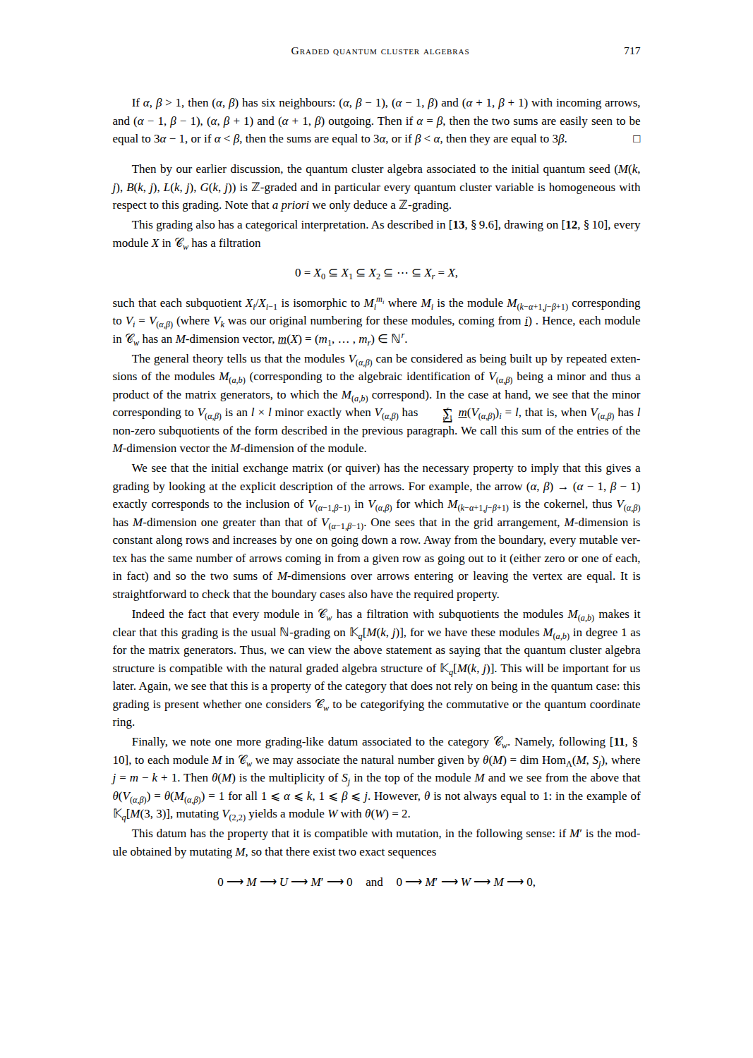Graded quantum cluster algebras 717
If α, β > 1, then (α, β) has six neighbours: (α, β − 1), (α − 1, β) and (α + 1, β + 1) with incoming arrows, and (α − 1, β − 1), (α, β + 1) and (α + 1, β) outgoing. Then if α = β, then the two sums are easily seen to be equal to 3α − 1, or if α < β, then the sums are equal to 3α, or if β < α, then they are equal to 3β.□
Then by our earlier discussion, the quantum cluster algebra associated to the initial quantum seed (M(k, j), B(k, j), L(k, j), G(k, j)) is ℤ-graded and in particular every quantum cluster variable is homogeneous with respect to this grading. Note that a priori we only deduce a ℤ-grading.
This grading also has a categorical interpretation. As described in [13, § 9.6], drawing on [12, § 10], every module X in 𝒞w has a filtration
0 = X0 ⊆ X1 ⊆ X2 ⊆ ⋯ ⊆ Xr = X,
such that each subquotient Xi/Xi−1 is isomorphic to Mimi where Mi is the module M(k−α+1,j−β+1) corresponding to Vi = V(α,β) (where Vk was our original numbering for these modules, coming from i) . Hence, each module in 𝒞w has an M-dimension vector, m(X) = (m1, … , mr) ∈ ℕr.
The general theory tells us that the modules V(α,β) can be considered as being built up by repeated extensions of the modules M(a,b) (corresponding to the algebraic identification of V(α,β) being a minor and thus a product of the matrix generators, to which the M(a,b) correspond). In the case at hand, we see that the minor corresponding to V(α,β) is an l × l minor exactly when V(α,β) has ∑ri=1 m(V(α,β))i = l, that is, when V(α,β) has l non-zero subquotients of the form described in the previous paragraph. We call this sum of the entries of the M-dimension vector the M-dimension of the module.
We see that the initial exchange matrix (or quiver) has the necessary property to imply that this gives a grading by looking at the explicit description of the arrows. For example, the arrow (α, β) → (α − 1, β − 1) exactly corresponds to the inclusion of V(α−1,β−1) in V(α,β) for which M(k−α+1,j−β+1) is the cokernel, thus V(α,β) has M-dimension one greater than that of V(α−1,β−1). One sees that in the grid arrangement, M-dimension is constant along rows and increases by one on going down a row. Away from the boundary, every mutable vertex has the same number of arrows coming in from a given row as going out to it (either zero or one of each, in fact) and so the two sums of M-dimensions over arrows entering or leaving the vertex are equal. It is straightforward to check that the boundary cases also have the required property.
Indeed the fact that every module in 𝒞w has a filtration with subquotients the modules M(a,b) makes it clear that this grading is the usual ℕ-grading on 𝕂q[M(k, j)], for we have these modules M(a,b) in degree 1 as for the matrix generators. Thus, we can view the above statement as saying that the quantum cluster algebra structure is compatible with the natural graded algebra structure of 𝕂q[M(k, j)]. This will be important for us later. Again, we see that this is a property of the category that does not rely on being in the quantum case: this grading is present whether one considers 𝒞w to be categorifying the commutative or the quantum coordinate ring.
Finally, we note one more grading-like datum associated to the category 𝒞w. Namely, following [11, § 10], to each module M in 𝒞w we may associate the natural number given by θ(M) = dim HomΛ(M, Sj), where j = m − k + 1. Then θ(M) is the multiplicity of Sj in the top of the module M and we see from the above that θ(V(α,β)) = θ(M(α,β)) = 1 for all 1 ⩽ α ⩽ k, 1 ⩽ β ⩽ j. However, θ is not always equal to 1: in the example of 𝕂q[M(3, 3)], mutating V(2,2) yields a module W with θ(W) = 2.
This datum has the property that it is compatible with mutation, in the following sense: if M′ is the module obtained by mutating M, so that there exist two exact sequences
0 ⟶ M ⟶ U ⟶ M′ ⟶ 0and0 ⟶ M′ ⟶ W ⟶ M ⟶ 0,